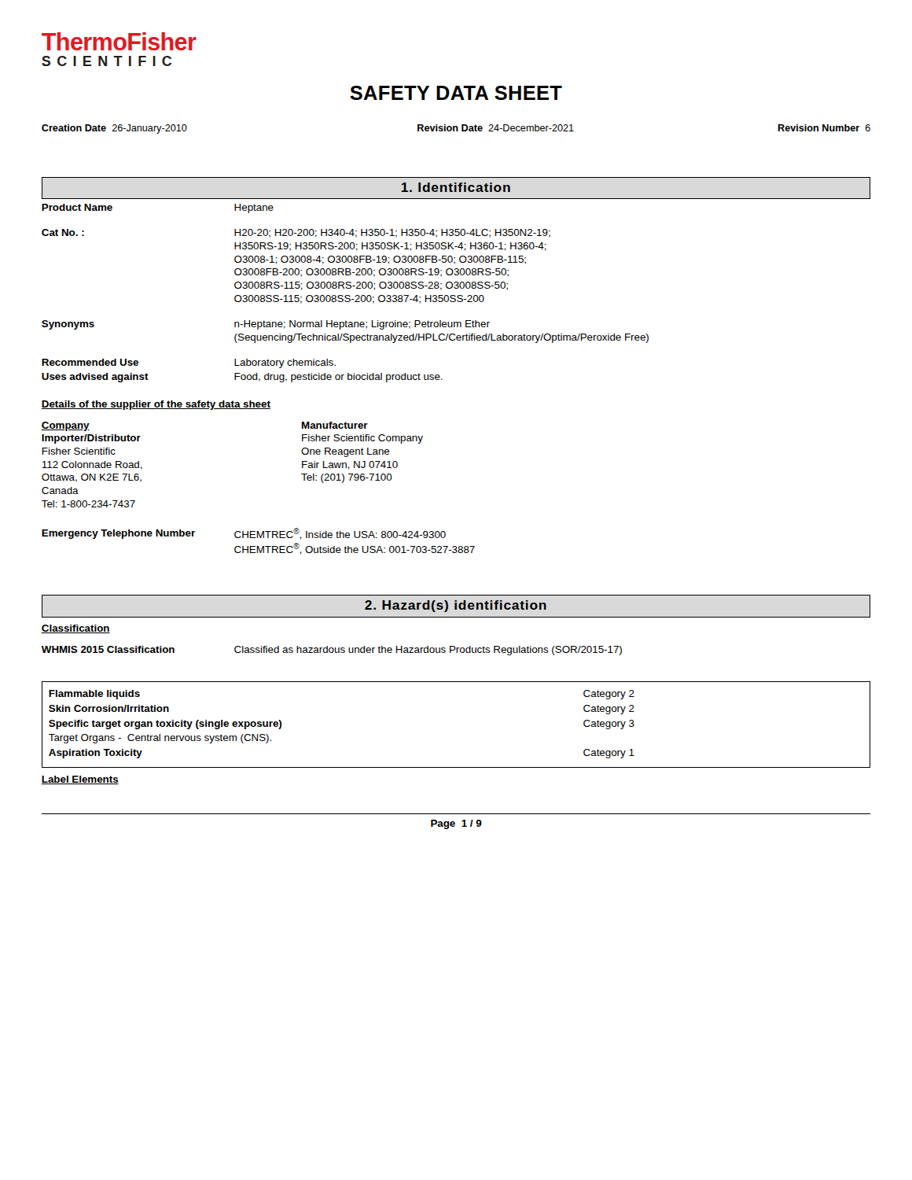Thermo Fisher
SCIENTIFIC
SAFETY DATA SHEET
Creation Date 26-January-2010
Revision Date 24-December-2021
Revision Number 6
1. Identification
| Product Name | Heptane |
| Cat No. : | H20-20; H20-200; H340-4; H350-1; H350-4; H350-4LC; H350N2-19; H350RS-19; H350RS-200; H350SK-1; H350SK-4; H360-1; H360-4; O3008-1; O3008-4; O3008FB-19; O3008FB-50; O3008FB-115; O3008FB-200; O3008RB-200; O3008RS-19; O3008RS-50; O3008RS-115; O3008RS-200; O3008SS-28; O3008SS-50; O3008SS-115; O3008SS-200; O3387-4; H350SS-200 |
| Synonyms | n-Heptane; Normal Heptane; Ligroine; Petroleum Ether (Sequencing/Technical/Spectranalyzed/HPLC/Certified/Laboratory/Optima/Peroxide Free) |
| Recommended Use | Laboratory chemicals. |
| Uses advised against | Food, drug, pesticide or biocidal product use. |
Details of the supplier of the safety data sheet
Company
Importer/Distributor
Fisher Scientific
112 Colonnade Road,
Ottawa, ON K2E 7L6,
Canada
Tel: 1-800-234-7437
Manufacturer
Fisher Scientific Company
One Reagent Lane
Fair Lawn, NJ 07410
Tel: (201) 796-7100
Emergency Telephone Number
CHEMTREC®, Inside the USA: 800-424-9300
CHEMTREC®, Outside the USA: 001-703-527-3887
2. Hazard(s) identification
Classification
| WHMIS 2015 Classification | Classified as hazardous under the Hazardous Products Regulations (SOR/2015-17) |
| Flammable liquids | Category 2 |
| Skin Corrosion/Irritation | Category 2 |
| Specific target organ toxicity (single exposure) | Category 3 |
| Target Organs - Central nervous system (CNS). |
| Aspiration Toxicity | Category 1 |
Label Elements
Page 1 / 9